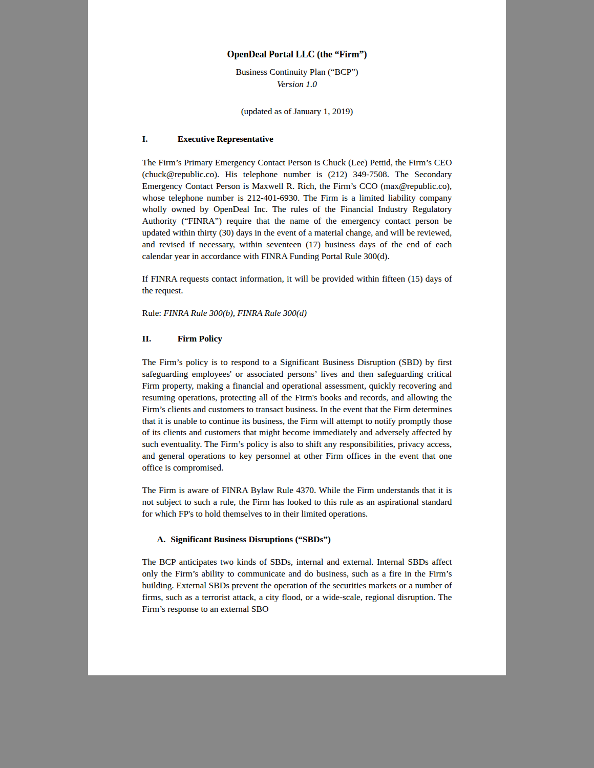OpenDeal Portal LLC (the “Firm”)
Business Continuity Plan (“BCP”)
Version 1.0
(updated as of January 1, 2019)
I. Executive Representative
The Firm’s Primary Emergency Contact Person is Chuck (Lee) Pettid, the Firm’s CEO (chuck@republic.co). His telephone number is (212) 349-7508. The Secondary Emergency Contact Person is Maxwell R. Rich, the Firm’s CCO (max@republic.co), whose telephone number is 212-401-6930. The Firm is a limited liability company wholly owned by OpenDeal Inc. The rules of the Financial Industry Regulatory Authority (“FINRA”) require that the name of the emergency contact person be updated within thirty (30) days in the event of a material change, and will be reviewed, and revised if necessary, within seventeen (17) business days of the end of each calendar year in accordance with FINRA Funding Portal Rule 300(d).
If FINRA requests contact information, it will be provided within fifteen (15) days of the request.
Rule: FINRA Rule 300(b), FINRA Rule 300(d)
II. Firm Policy
The Firm’s policy is to respond to a Significant Business Disruption (SBD) by first safeguarding employees' or associated persons’ lives and then safeguarding critical Firm property, making a financial and operational assessment, quickly recovering and resuming operations, protecting all of the Firm's books and records, and allowing the Firm’s clients and customers to transact business. In the event that the Firm determines that it is unable to continue its business, the Firm will attempt to notify promptly those of its clients and customers that might become immediately and adversely affected by such eventuality. The Firm’s policy is also to shift any responsibilities, privacy access, and general operations to key personnel at other Firm offices in the event that one office is compromised.
The Firm is aware of FINRA Bylaw Rule 4370. While the Firm understands that it is not subject to such a rule, the Firm has looked to this rule as an aspirational standard for which FP's to hold themselves to in their limited operations.
A. Significant Business Disruptions (“SBDs”)
The BCP anticipates two kinds of SBDs, internal and external. Internal SBDs affect only the Firm’s ability to communicate and do business, such as a fire in the Firm’s building. External SBDs prevent the operation of the securities markets or a number of firms, such as a terrorist attack, a city flood, or a wide-scale, regional disruption. The Firm’s response to an external SBO